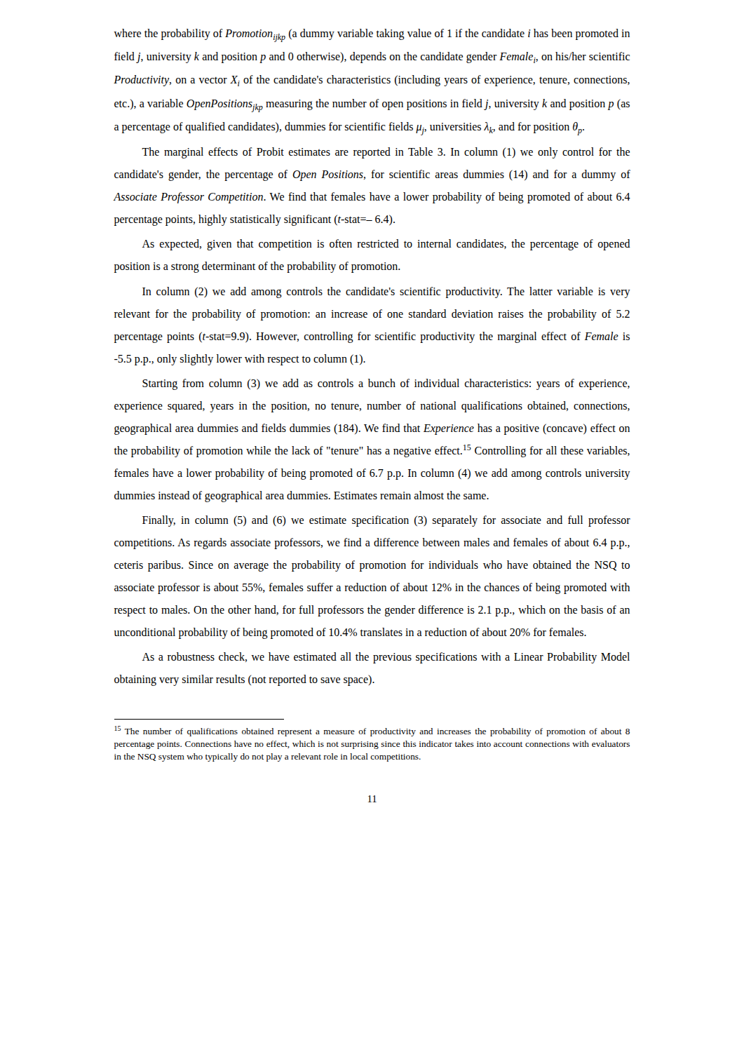where the probability of Promotionijkp (a dummy variable taking value of 1 if the candidate i has been promoted in field j, university k and position p and 0 otherwise), depends on the candidate gender Femalei, on his/her scientific Productivity, on a vector Xi of the candidate's characteristics (including years of experience, tenure, connections, etc.), a variable OpenPositionsjkp measuring the number of open positions in field j, university k and position p (as a percentage of qualified candidates), dummies for scientific fields μj, universities λk, and for position θp.
The marginal effects of Probit estimates are reported in Table 3. In column (1) we only control for the candidate's gender, the percentage of Open Positions, for scientific areas dummies (14) and for a dummy of Associate Professor Competition. We find that females have a lower probability of being promoted of about 6.4 percentage points, highly statistically significant (t-stat=– 6.4).
As expected, given that competition is often restricted to internal candidates, the percentage of opened position is a strong determinant of the probability of promotion.
In column (2) we add among controls the candidate's scientific productivity. The latter variable is very relevant for the probability of promotion: an increase of one standard deviation raises the probability of 5.2 percentage points (t-stat=9.9). However, controlling for scientific productivity the marginal effect of Female is -5.5 p.p., only slightly lower with respect to column (1).
Starting from column (3) we add as controls a bunch of individual characteristics: years of experience, experience squared, years in the position, no tenure, number of national qualifications obtained, connections, geographical area dummies and fields dummies (184). We find that Experience has a positive (concave) effect on the probability of promotion while the lack of "tenure" has a negative effect.15 Controlling for all these variables, females have a lower probability of being promoted of 6.7 p.p. In column (4) we add among controls university dummies instead of geographical area dummies. Estimates remain almost the same.
Finally, in column (5) and (6) we estimate specification (3) separately for associate and full professor competitions. As regards associate professors, we find a difference between males and females of about 6.4 p.p., ceteris paribus. Since on average the probability of promotion for individuals who have obtained the NSQ to associate professor is about 55%, females suffer a reduction of about 12% in the chances of being promoted with respect to males. On the other hand, for full professors the gender difference is 2.1 p.p., which on the basis of an unconditional probability of being promoted of 10.4% translates in a reduction of about 20% for females.
As a robustness check, we have estimated all the previous specifications with a Linear Probability Model obtaining very similar results (not reported to save space).
15 The number of qualifications obtained represent a measure of productivity and increases the probability of promotion of about 8 percentage points. Connections have no effect, which is not surprising since this indicator takes into account connections with evaluators in the NSQ system who typically do not play a relevant role in local competitions.
11